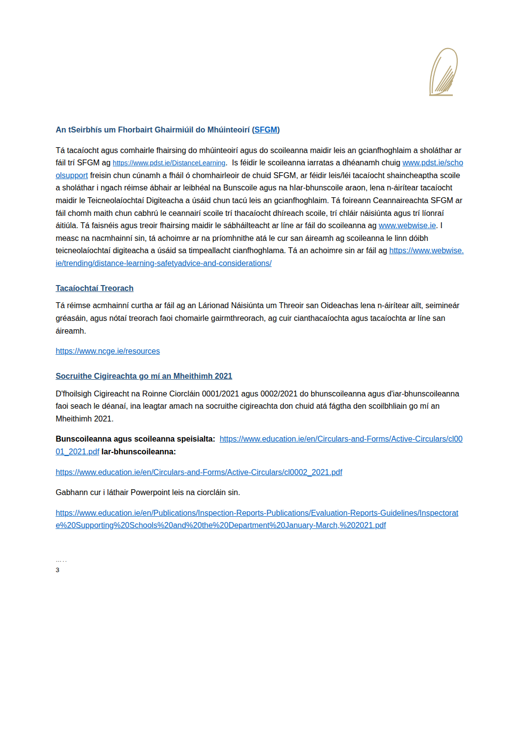An tSeirbhís um Fhorbairt Ghairmiúil do Mhúinteoirí (SFGM)
Tá tacaíocht agus comhairle fhairsing do mhúinteoirí agus do scoileanna maidir leis an gcianfhoghlaim a sholáthar ar fáil trí SFGM ag https://www.pdst.ie/DistanceLearning. Is féidir le scoileanna iarratas a dhéanamh chuig www.pdst.ie/schoolsupport freisin chun cúnamh a fháil ó chomhairleoir de chuid SFGM, ar féidir leis/léi tacaíocht shaincheaptha scoile a sholáthar i ngach réimse ábhair ar leibhéal na Bunscoile agus na hIar-bhunscoile araon, lena n-áirítear tacaíocht maidir le Teicneolaíochtaí Digiteacha a úsáid chun tacú leis an gcianfhoghlaim. Tá foireann Ceannaireachta SFGM ar fáil chomh maith chun cabhrú le ceannairí scoile trí thacaíocht dhíreach scoile, trí chláir náisiúnta agus trí líonraí áitiúla. Tá faisnéis agus treoir fhairsing maidir le sábháilteacht ar líne ar fáil do scoileanna ag www.webwise.ie. I measc na nacmhainní sin, tá achoimre ar na príomhnithe atá le cur san áireamh ag scoileanna le linn dóibh teicneolaíochtaí digiteacha a úsáid sa timpeallacht cianfhoghlama. Tá an achoimre sin ar fáil ag https://www.webwise.ie/trending/distance-learning-safetyadvice-and-considerations/
Tacaíochtaí Treorach
Tá réimse acmhainní curtha ar fáil ag an Lárionad Náisiúnta um Threoir san Oideachas lena n-áirítear ailt, seimineár gréasáin, agus nótaí treorach faoi chomairle gairmthreorach, ag cuir cianthacaíochta agus tacaíochta ar líne san áireamh.
https://www.ncge.ie/resources
Socruithe Cigireachta go mí an Mheithimh 2021
D'fhoilsigh Cigireacht na Roinne Ciorcláin 0001/2021 agus 0002/2021 do bhunscoileanna agus d'iar-bhunscoileanna faoi seach le déanaí, ina leagtar amach na socruithe cigireachta don chuid atá fágtha den scoilbhliain go mí an Mheithimh 2021.
Bunscoileanna agus scoileanna speisialta: https://www.education.ie/en/Circulars-and-Forms/Active-Circulars/cl0001_2021.pdf Iar-bhunscoileanna:
https://www.education.ie/en/Circulars-and-Forms/Active-Circulars/cl0002_2021.pdf
Gabhann cur i láthair Powerpoint leis na ciorcláin sin.
https://www.education.ie/en/Publications/Inspection-Reports-Publications/Evaluation-Reports-Guidelines/Inspectorate%20Supporting%20Schools%20and%20the%20Department%20January-March,%202021.pdf
…..
3